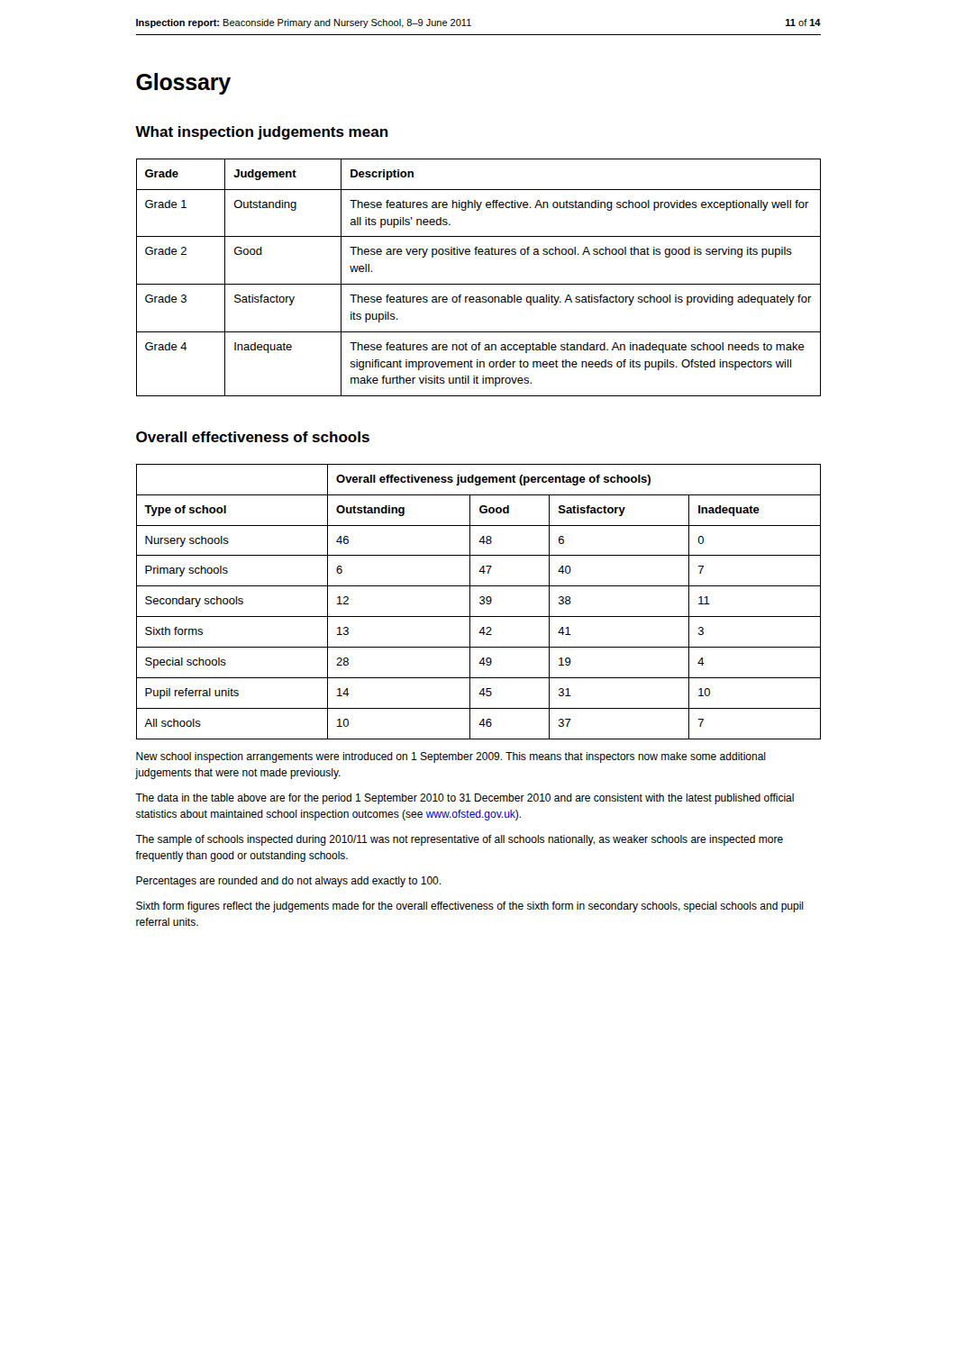Inspection report: Beaconside Primary and Nursery School, 8–9 June 2011
11 of 14
Glossary
What inspection judgements mean
| Grade | Judgement | Description |
| --- | --- | --- |
| Grade 1 | Outstanding | These features are highly effective. An outstanding school provides exceptionally well for all its pupils' needs. |
| Grade 2 | Good | These are very positive features of a school. A school that is good is serving its pupils well. |
| Grade 3 | Satisfactory | These features are of reasonable quality. A satisfactory school is providing adequately for its pupils. |
| Grade 4 | Inadequate | These features are not of an acceptable standard. An inadequate school needs to make significant improvement in order to meet the needs of its pupils. Ofsted inspectors will make further visits until it improves. |
Overall effectiveness of schools
| | Overall effectiveness judgement (percentage of schools) |
| --- | --- |
| Type of school | Outstanding | Good | Satisfactory | Inadequate |
| Nursery schools | 46 | 48 | 6 | 0 |
| Primary schools | 6 | 47 | 40 | 7 |
| Secondary schools | 12 | 39 | 38 | 11 |
| Sixth forms | 13 | 42 | 41 | 3 |
| Special schools | 28 | 49 | 19 | 4 |
| Pupil referral units | 14 | 45 | 31 | 10 |
| All schools | 10 | 46 | 37 | 7 |
New school inspection arrangements were introduced on 1 September 2009. This means that inspectors now make some additional judgements that were not made previously.
The data in the table above are for the period 1 September 2010 to 31 December 2010 and are consistent with the latest published official statistics about maintained school inspection outcomes (see www.ofsted.gov.uk).
The sample of schools inspected during 2010/11 was not representative of all schools nationally, as weaker schools are inspected more frequently than good or outstanding schools.
Percentages are rounded and do not always add exactly to 100.
Sixth form figures reflect the judgements made for the overall effectiveness of the sixth form in secondary schools, special schools and pupil referral units.